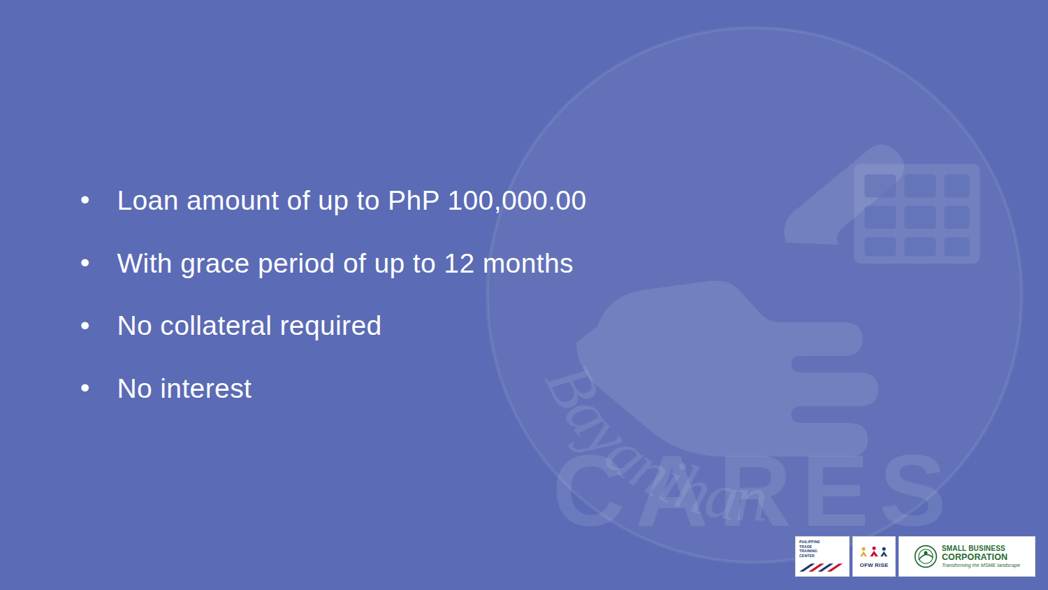Bayanihan CARES
Loan amount of up to PhP 100,000.00
With grace period of up to 12 months
No collateral required
No interest
PHILIPPINE
TRADE
TRAINING
CENTER
OFW RISE
SMALL BUSINESS CORPORATION Transforming the MSME landscape